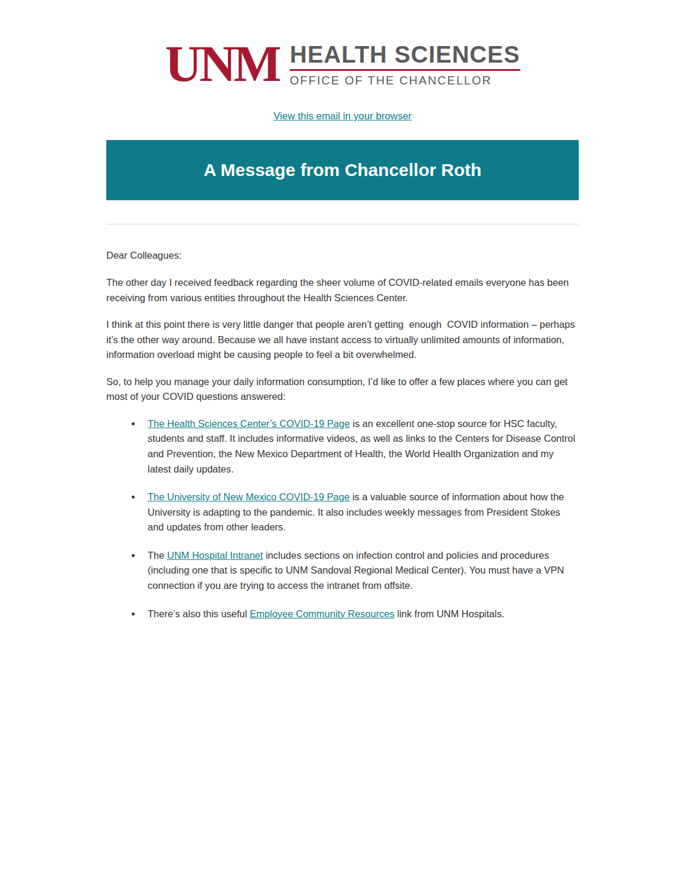UNM
HEALTH SCIENCES OFFICE OF THE CHANCELLOR
View this email in your browser
A Message from Chancellor Roth
Dear Colleagues:
The other day I received feedback regarding the sheer volume of COVID-related emails everyone has been receiving from various entities throughout the Health Sciences Center.
I think at this point there is very little danger that people aren’t getting enough COVID information – perhaps it’s the other way around. Because we all have instant access to virtually unlimited amounts of information, information overload might be causing people to feel a bit overwhelmed.
So, to help you manage your daily information consumption, I’d like to offer a few places where you can get most of your COVID questions answered:
The Health Sciences Center’s COVID-19 Page is an excellent one-stop source for HSC faculty, students and staff. It includes informative videos, as well as links to the Centers for Disease Control and Prevention, the New Mexico Department of Health, the World Health Organization and my latest daily updates.
The University of New Mexico COVID-19 Page is a valuable source of information about how the University is adapting to the pandemic. It also includes weekly messages from President Stokes and updates from other leaders.
The UNM Hospital Intranet includes sections on infection control and policies and procedures (including one that is specific to UNM Sandoval Regional Medical Center). You must have a VPN connection if you are trying to access the intranet from offsite.
There’s also this useful Employee Community Resources link from UNM Hospitals.